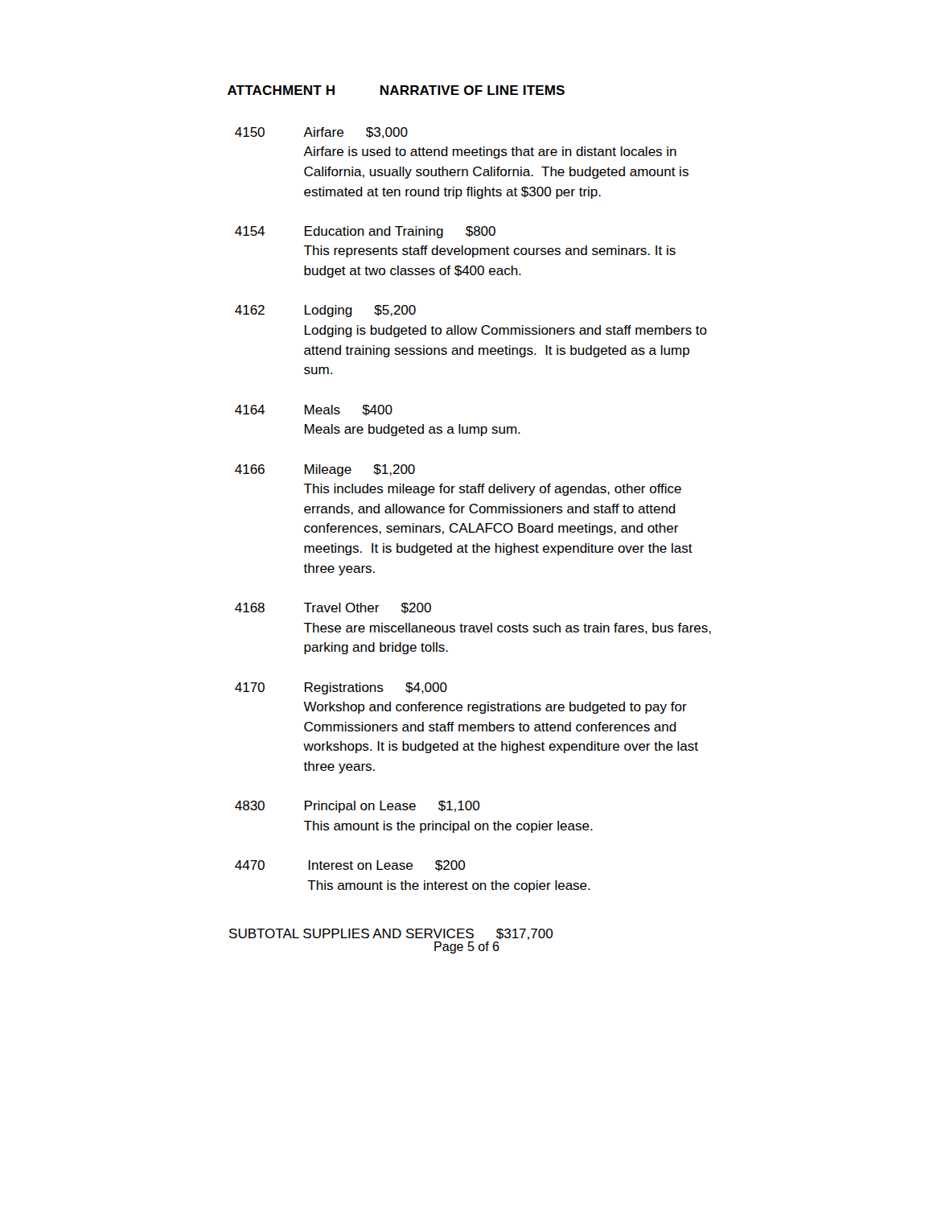ATTACHMENT H NARRATIVE OF LINE ITEMS
4150 Airfare$3,000 Airfare is used to attend meetings that are in distant locales in California, usually southern California. The budgeted amount is estimated at ten round trip flights at $300 per trip.
4154 Education and Training$800 This represents staff development courses and seminars. It is budget at two classes of $400 each.
4162 Lodging$5,200 Lodging is budgeted to allow Commissioners and staff members to attend training sessions and meetings. It is budgeted as a lump sum.
4164 Meals$400 Meals are budgeted as a lump sum.
4166 Mileage$1,200 This includes mileage for staff delivery of agendas, other office errands, and allowance for Commissioners and staff to attend conferences, seminars, CALAFCO Board meetings, and other meetings. It is budgeted at the highest expenditure over the last three years.
4168 Travel Other$200 These are miscellaneous travel costs such as train fares, bus fares, parking and bridge tolls.
4170 Registrations$4,000 Workshop and conference registrations are budgeted to pay for Commissioners and staff members to attend conferences and workshops. It is budgeted at the highest expenditure over the last three years.
4830 Principal on Lease$1,100 This amount is the principal on the copier lease.
4470 Interest on Lease$200 This amount is the interest on the copier lease.
SUBTOTAL SUPPLIES AND SERVICES$317,700
Page 5 of 6